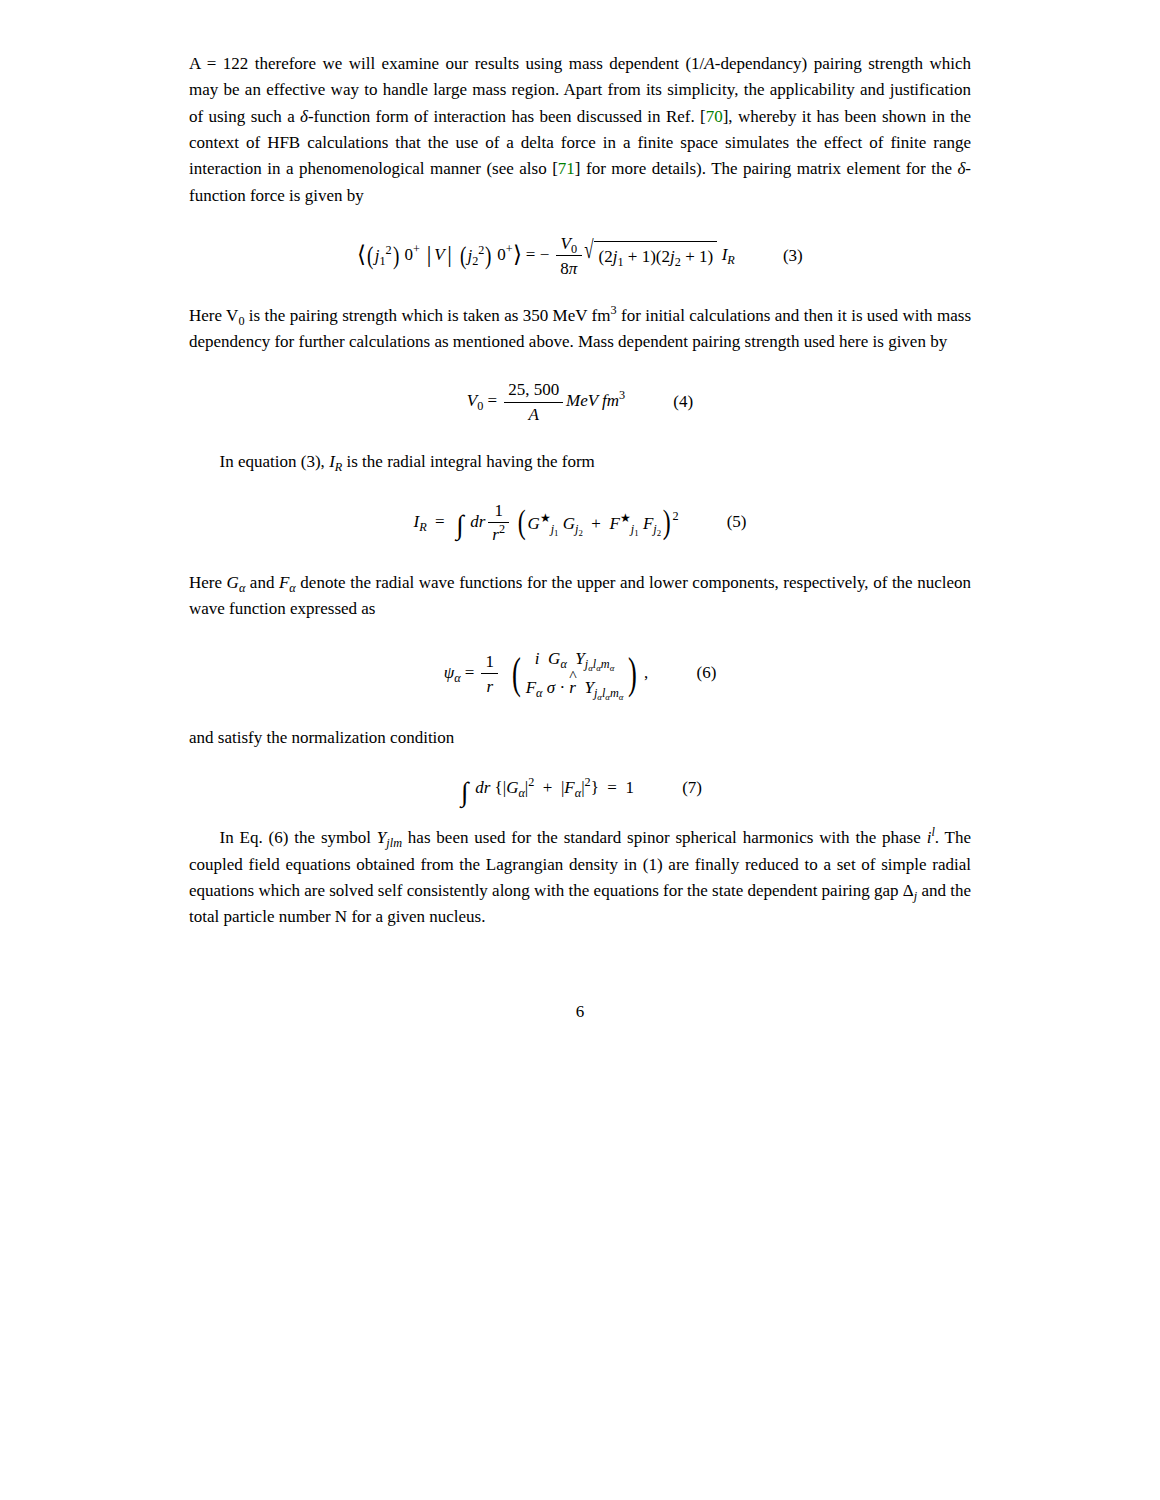A = 122 therefore we will examine our results using mass dependent (1/A-dependancy) pairing strength which may be an effective way to handle large mass region. Apart from its simplicity, the applicability and justification of using such a δ-function form of interaction has been discussed in Ref. [70], whereby it has been shown in the context of HFB calculations that the use of a delta force in a finite space simulates the effect of finite range interaction in a phenomenological manner (see also [71] for more details). The pairing matrix element for the δ-function force is given by
⟨(j12) 0+ |V| (j22) 0+⟩ = − V08π√(2j1 + 1)(2j2 + 1) IR
(3)
Here V0 is the pairing strength which is taken as 350 MeV fm3 for initial calculations and then it is used with mass dependency for further calculations as mentioned above. Mass dependent pairing strength used here is given by
V0 = 25, 500 A MeV fm3
(4)
In equation (3), IR is the radial integral having the form
IR = ∫ dr 1 r2 (G★j1 Gj2 + F★j1 Fj2)2
(5)
Here Gα and Fα denote the radial wave functions for the upper and lower components, respectively, of the nucleon wave function expressed as
ψα = 1 r (i Gα Yjαlαmα Fα σ · r Yjαlαmα) ,
(6)
and satisfy the normalization condition
∫ dr {|Gα|2 + |Fα|2} = 1
(7)
In Eq. (6) the symbol Yjlm has been used for the standard spinor spherical harmonics with the phase il. The coupled field equations obtained from the Lagrangian density in (1) are finally reduced to a set of simple radial equations which are solved self consistently along with the equations for the state dependent pairing gap Δj and the total particle number N for a given nucleus.
6